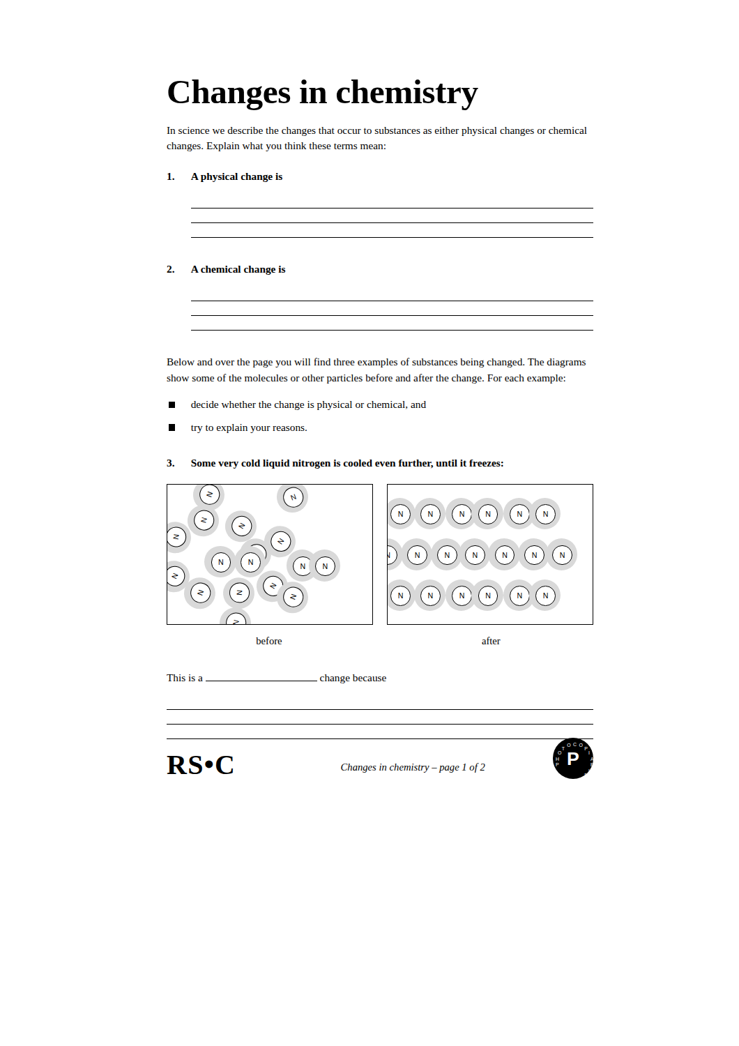Changes in chemistry
In science we describe the changes that occur to substances as either physical changes or chemical changes. Explain what you think these terms mean:
1. A physical change is
2. A chemical change is
Below and over the page you will find three examples of substances being changed. The diagrams show some of the molecules or other particles before and after the change. For each example:
decide whether the change is physical or chemical, and
try to explain your reasons.
3. Some very cold liquid nitrogen is cooled even further, until it freezes:
N
N
N
N
N
N
N
N
N
N
N
N
N
N
N
N
N
N
N
N
N
N
N
N
N
N
N
N
N
N
N
N
N
N
N
N
before after
This is a change because
RS•C
Changes in chemistry – page 1 of 2
P H O T O C O P I A B L E
P